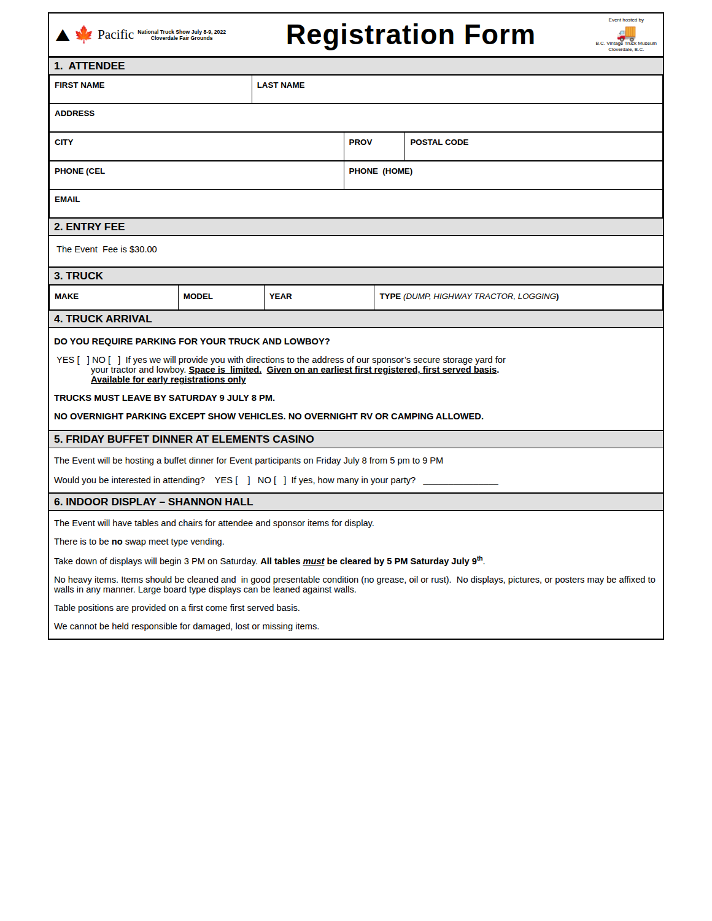⛰
🍁
Pacific
National Truck Show July 8-9, 2022
Cloverdale Fair Grounds
Registration Form
Event hosted by
🚚
B.C. Vintage Truck Museum
Cloverdale, B.C.
1. ATTENDEE
| FIRST NAME | LAST NAME |
| ADDRESS |
| CITY | PROV | POSTAL CODE |
| PHONE (CEL | PHONE (HOME) |
| EMAIL |
2. ENTRY FEE
The Event Fee is $30.00
3. TRUCK
| MAKE | MODEL | YEAR | TYPE (DUMP, HIGHWAY TRACTOR, LOGGING ) |
4. TRUCK ARRIVAL
DO YOU REQUIRE PARKING FOR YOUR TRUCK AND LOWBOY?
YES [ ] NO [ ] If yes we will provide you with directions to the address of our sponsor’s secure storage yard for
your tractor and lowboy. Space is limited. Given on an earliest first registered, first served basis.
Available for early registrations only
TRUCKS MUST LEAVE BY SATURDAY 9 JULY 8 PM.
NO OVERNIGHT PARKING EXCEPT SHOW VEHICLES. NO OVERNIGHT RV OR CAMPING ALLOWED.
5. FRIDAY BUFFET DINNER AT ELEMENTS CASINO
The Event will be hosting a buffet dinner for Event participants on Friday July 8 from 5 pm to 9 PM
Would you be interested in attending? YES [ ] NO [ ] If yes, how many in your party? _______________
6. INDOOR DISPLAY – SHANNON HALL
The Event will have tables and chairs for attendee and sponsor items for display.
There is to be no swap meet type vending.
Take down of displays will begin 3 PM on Saturday. All tables must be cleared by 5 PM Saturday July 9th.
No heavy items. Items should be cleaned and in good presentable condition (no grease, oil or rust). No displays, pictures, or posters may be affixed to walls in any manner. Large board type displays can be leaned against walls.
Table positions are provided on a first come first served basis.
We cannot be held responsible for damaged, lost or missing items.